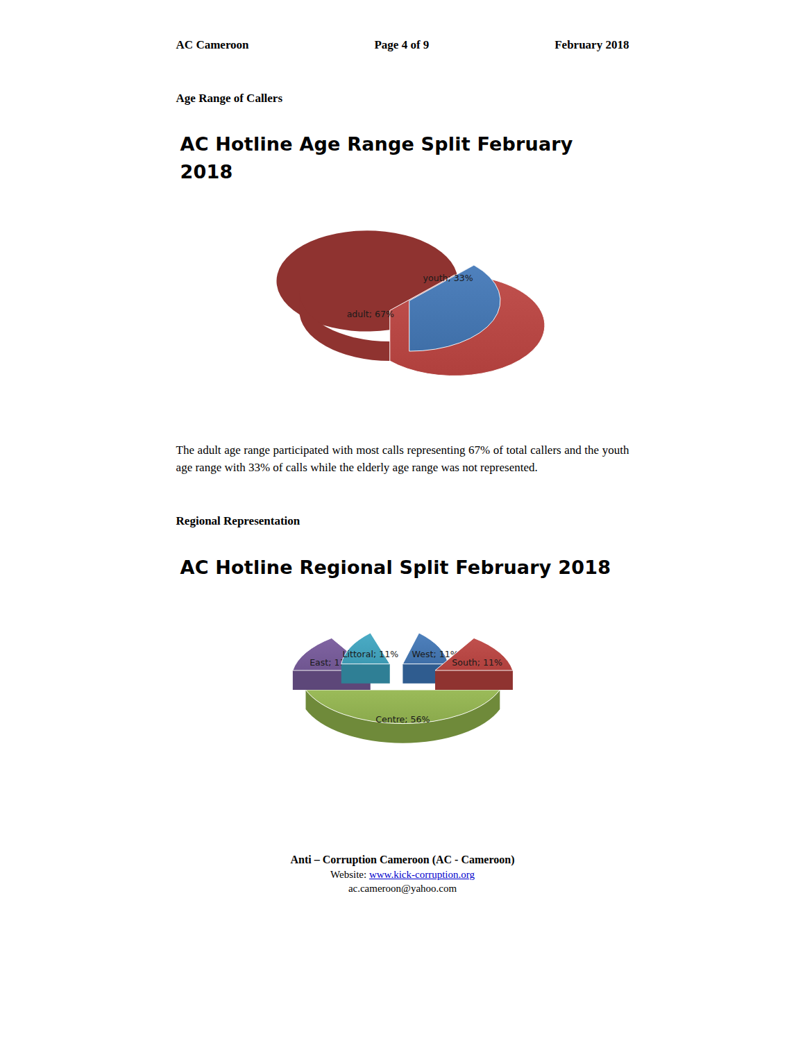AC Cameroon
Page 4 of 9
February 2018
Age Range of Callers
AC Hotline Age Range Split February 2018
adult; 67% youth; 33%
The adult age range participated with most calls representing 67% of total callers and the youth age range with 33% of calls while the elderly age range was not represented.
Regional Representation
AC Hotline Regional Split February 2018
Centre; 56% East; 11% Littoral; 11% West; 11% South; 11%
Anti – Corruption Cameroon (AC - Cameroon)
Website: www.kick-corruption.org
ac.cameroon@yahoo.com